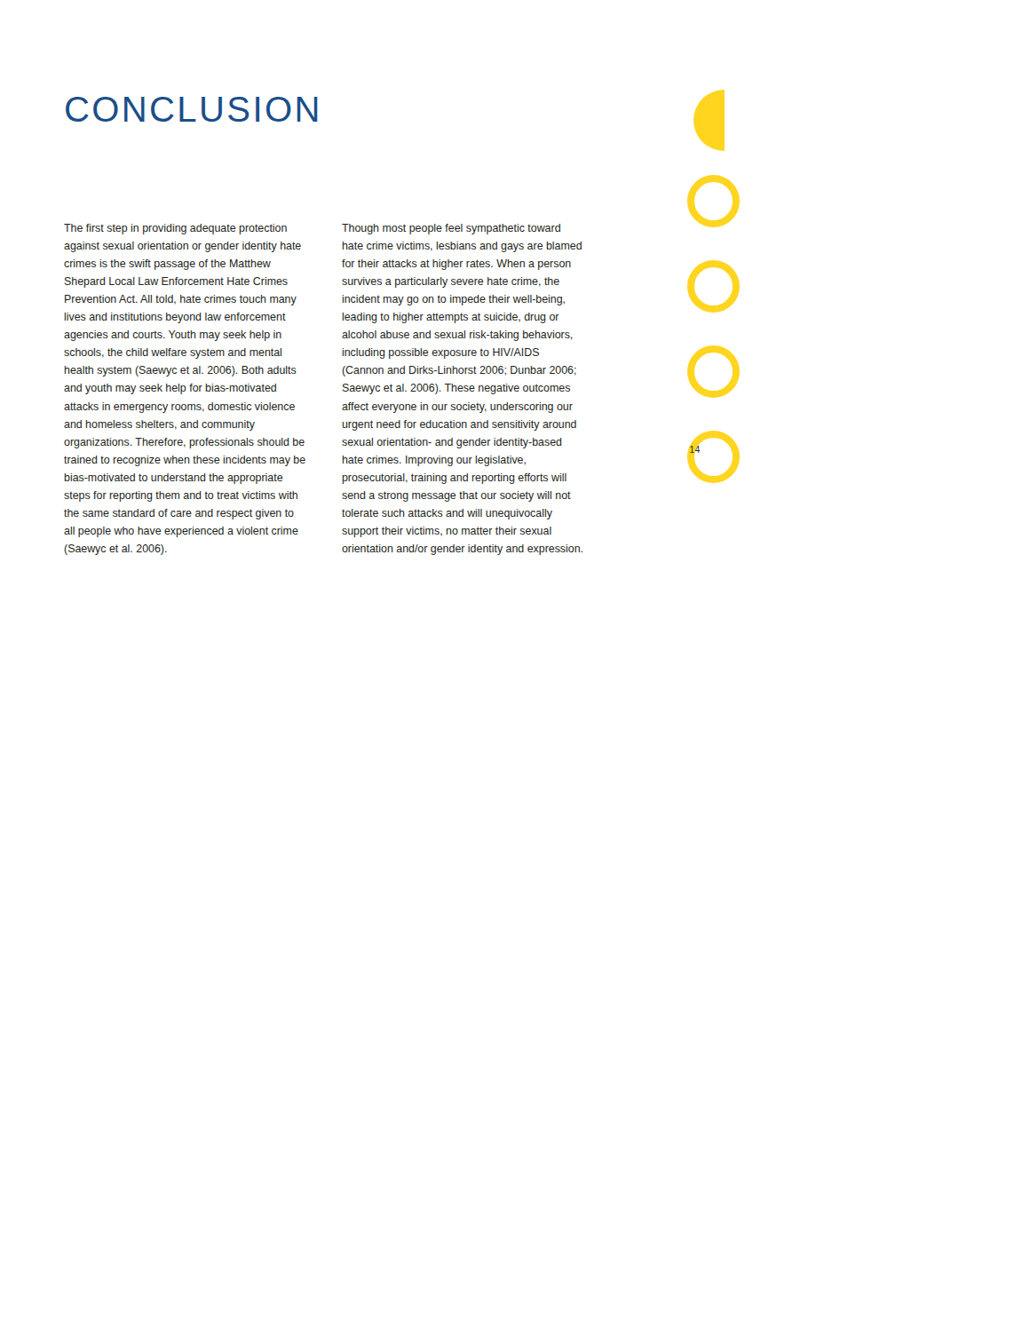14
CONCLUSION
The first step in providing adequate protection against sexual orientation or gender identity hate crimes is the swift passage of the Matthew Shepard Local Law Enforcement Hate Crimes Prevention Act. All told, hate crimes touch many lives and institutions beyond law enforcement agencies and courts. Youth may seek help in schools, the child welfare system and mental health system (Saewyc et al. 2006). Both adults and youth may seek help for bias-motivated attacks in emergency rooms, domestic violence and homeless shelters, and community organizations. Therefore, professionals should be trained to recognize when these incidents may be bias-motivated to understand the appropriate steps for reporting them and to treat victims with the same standard of care and respect given to all people who have experienced a violent crime (Saewyc et al. 2006).
Though most people feel sympathetic toward hate crime victims, lesbians and gays are blamed for their attacks at higher rates. When a person survives a particularly severe hate crime, the incident may go on to impede their well-being, leading to higher attempts at suicide, drug or alcohol abuse and sexual risk-taking behaviors, including possible exposure to HIV/AIDS (Cannon and Dirks-Linhorst 2006; Dunbar 2006; Saewyc et al. 2006). These negative outcomes affect everyone in our society, underscoring our urgent need for education and sensitivity around sexual orientation- and gender identity-based hate crimes. Improving our legislative, prosecutorial, training and reporting efforts will send a strong message that our society will not tolerate such attacks and will unequivocally support their victims, no matter their sexual orientation and/or gender identity and expression.